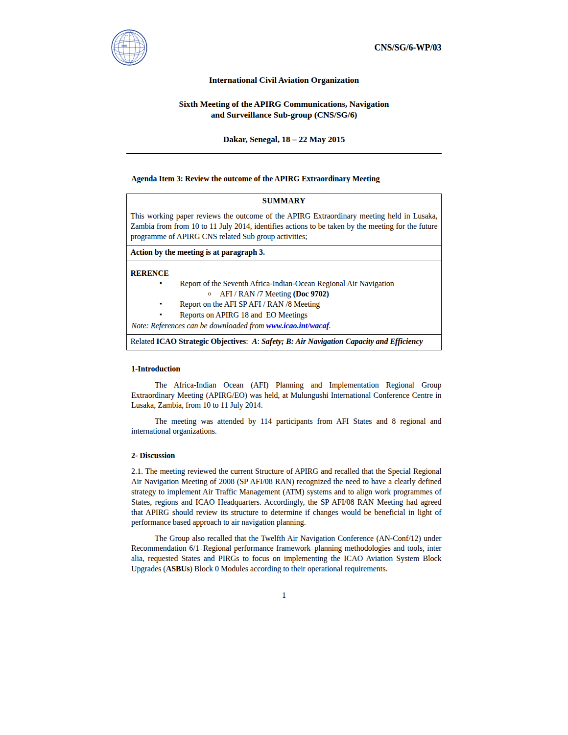ICAO OACI ★ ★
CNS/SG/6-WP/03
International Civil Aviation Organization
Sixth Meeting of the APIRG Communications, Navigation
and Surveillance Sub-group (CNS/SG/6)
Dakar, Senegal, 18 – 22 May 2015
Agenda Item 3: Review the outcome of the APIRG Extraordinary Meeting
| SUMMARY |
| This working paper reviews the outcome of the APIRG Extraordinary meeting held in Lusaka, Zambia from from 10 to 11 July 2014, identifies actions to be taken by the meeting for the future programme of APIRG CNS related Sub group activities; |
| Action by the meeting is at paragraph 3. |
| RERENCE Report of the Seventh Africa-Indian-Ocean Regional Air Navigation AFI / RAN /7 Meeting (Doc 9702) Report on the AFI SP AFI / RAN /8 Meeting Reports on APIRG 18 and EO Meetings Note: References can be downloaded from www.icao.int/wacaf . |
| Related ICAO Strategic Objectives : A : Safety; B: Air Navigation Capacity and Efficiency |
1-Introduction
The Africa-Indian Ocean (AFI) Planning and Implementation Regional Group Extraordinary Meeting (APIRG/EO) was held, at Mulungushi International Conference Centre in Lusaka, Zambia, from 10 to 11 July 2014.
The meeting was attended by 114 participants from AFI States and 8 regional and international organizations.
2- Discussion
2.1. The meeting reviewed the current Structure of APIRG and recalled that the Special Regional Air Navigation Meeting of 2008 (SP AFI/08 RAN) recognized the need to have a clearly defined strategy to implement Air Traffic Management (ATM) systems and to align work programmes of States, regions and ICAO Headquarters. Accordingly, the SP AFI/08 RAN Meeting had agreed that APIRG should review its structure to determine if changes would be beneficial in light of performance based approach to air navigation planning.
The Group also recalled that the Twelfth Air Navigation Conference (AN-Conf/12) under Recommendation 6/1–Regional performance framework–planning methodologies and tools, inter alia, requested States and PIRGs to focus on implementing the ICAO Aviation System Block Upgrades (ASBUs) Block 0 Modules according to their operational requirements.
1